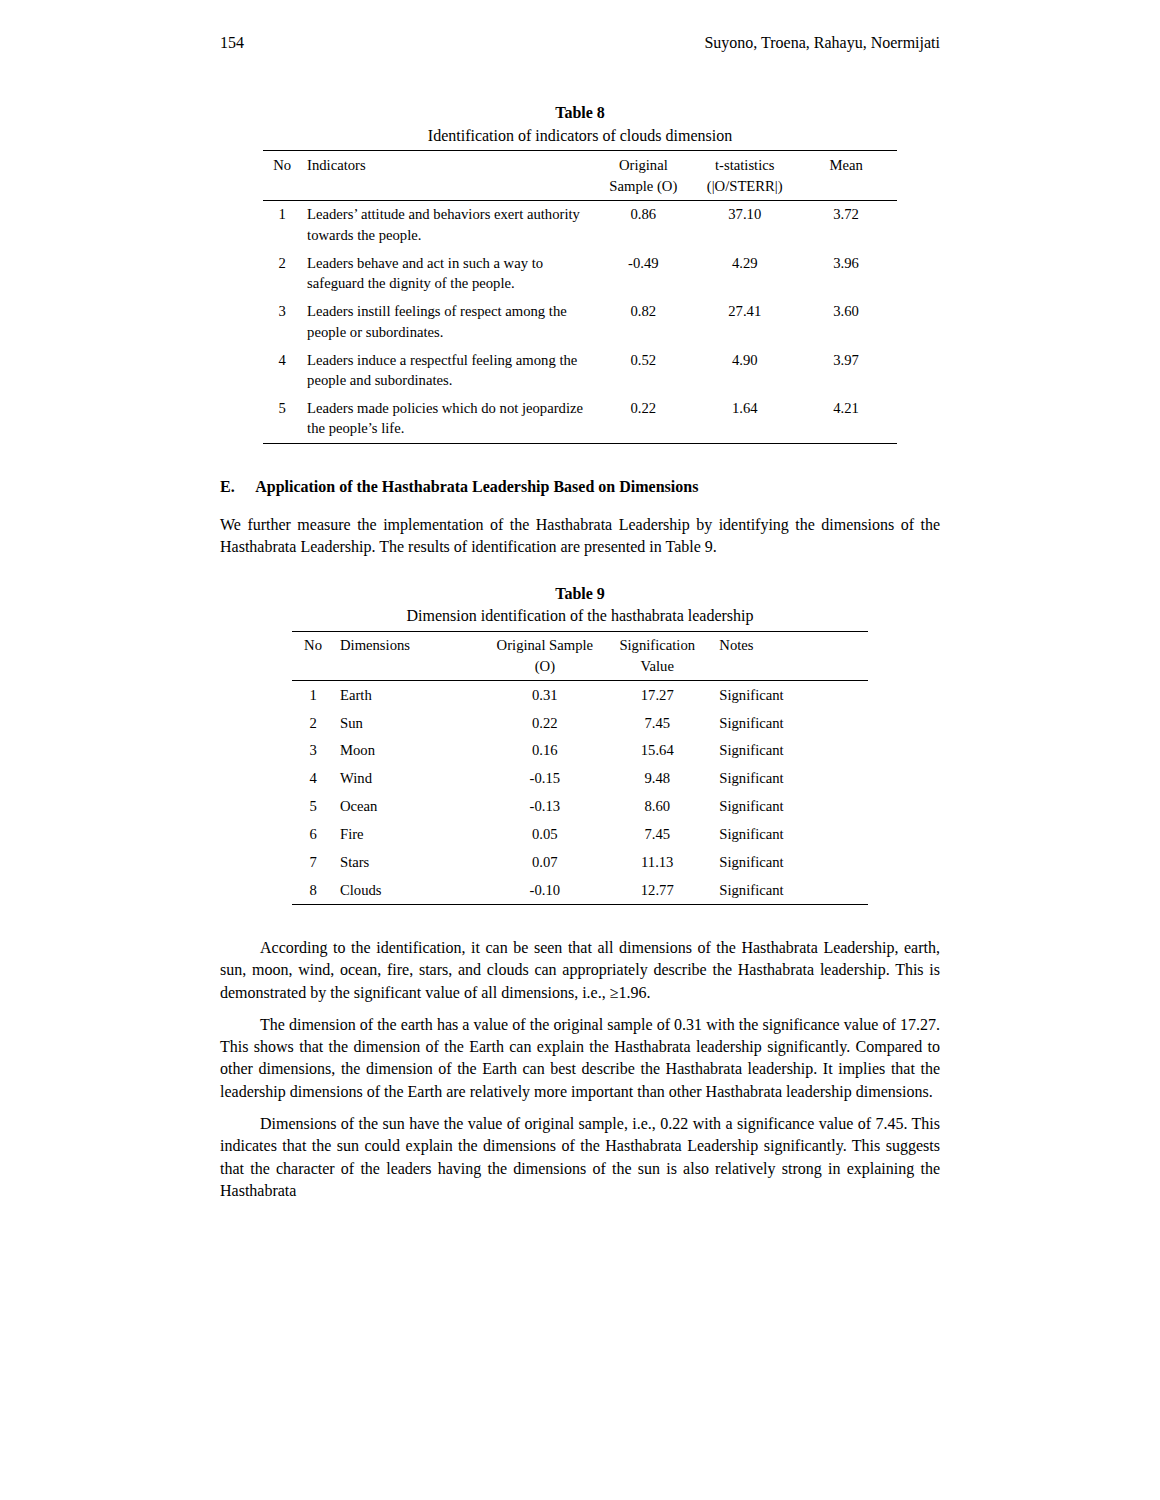154 Suyono, Troena, Rahayu, Noermijati
Table 8 Identification of indicators of clouds dimension
| No | Indicators | Original Sample (O) | t-statistics (/O/STERR/) | Mean |
| --- | --- | --- | --- | --- |
| 1 | Leaders’ attitude and behaviors exert authority towards the people. | 0.86 | 37.10 | 3.72 |
| 2 | Leaders behave and act in such a way to safeguard the dignity of the people. | -0.49 | 4.29 | 3.96 |
| 3 | Leaders instill feelings of respect among the people or subordinates. | 0.82 | 27.41 | 3.60 |
| 4 | Leaders induce a respectful feeling among the people and subordinates. | 0.52 | 4.90 | 3.97 |
| 5 | Leaders made policies which do not jeopardize the people’s life. | 0.22 | 1.64 | 4.21 |
E. Application of the Hasthabrata Leadership Based on Dimensions
We further measure the implementation of the Hasthabrata Leadership by identifying the dimensions of the Hasthabrata Leadership. The results of identification are presented in Table 9.
Table 9 Dimension identification of the hasthabrata leadership
| No | Dimensions | Original Sample (O) | Signification Value | Notes |
| --- | --- | --- | --- | --- |
| 1 | Earth | 0.31 | 17.27 | Significant |
| 2 | Sun | 0.22 | 7.45 | Significant |
| 3 | Moon | 0.16 | 15.64 | Significant |
| 4 | Wind | -0.15 | 9.48 | Significant |
| 5 | Ocean | -0.13 | 8.60 | Significant |
| 6 | Fire | 0.05 | 7.45 | Significant |
| 7 | Stars | 0.07 | 11.13 | Significant |
| 8 | Clouds | -0.10 | 12.77 | Significant |
According to the identification, it can be seen that all dimensions of the Hasthabrata Leadership, earth, sun, moon, wind, ocean, fire, stars, and clouds can appropriately describe the Hasthabrata leadership. This is demonstrated by the significant value of all dimensions, i.e., ≥1.96.
The dimension of the earth has a value of the original sample of 0.31 with the significance value of 17.27. This shows that the dimension of the Earth can explain the Hasthabrata leadership significantly. Compared to other dimensions, the dimension of the Earth can best describe the Hasthabrata leadership. It implies that the leadership dimensions of the Earth are relatively more important than other Hasthabrata leadership dimensions.
Dimensions of the sun have the value of original sample, i.e., 0.22 with a significance value of 7.45. This indicates that the sun could explain the dimensions of the Hasthabrata Leadership significantly. This suggests that the character of the leaders having the dimensions of the sun is also relatively strong in explaining the Hasthabrata